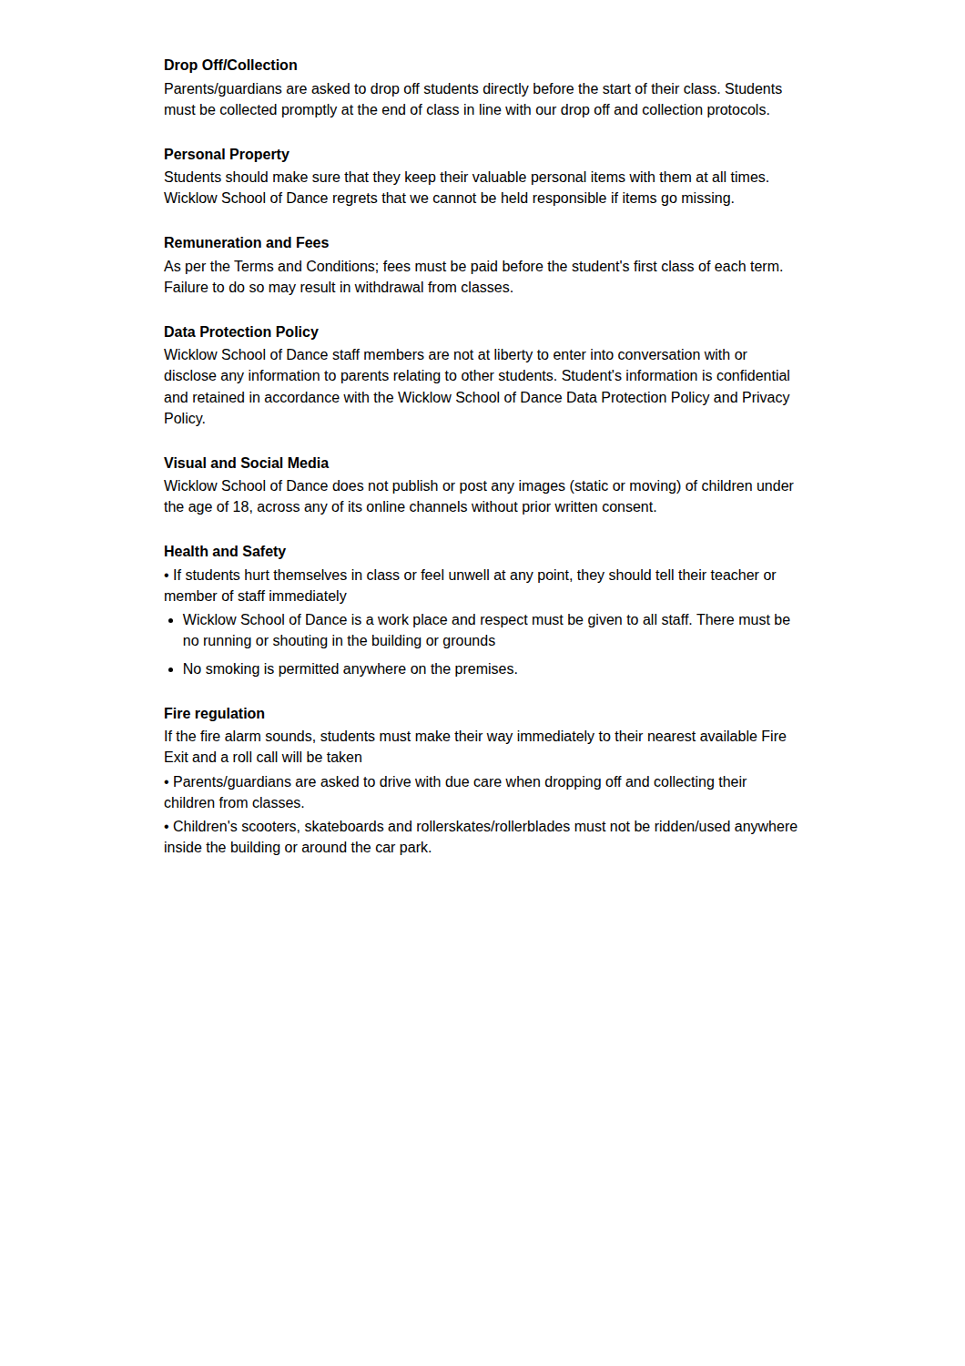Drop Off/Collection
Parents/guardians are asked to drop off students directly before the start of their class. Students must be collected promptly at the end of class in line with our drop off and collection protocols.
Personal Property
Students should make sure that they keep their valuable personal items with them at all times. Wicklow School of Dance regrets that we cannot be held responsible if items go missing.
Remuneration and Fees
As per the Terms and Conditions; fees must be paid before the student's first class of each term. Failure to do so may result in withdrawal from classes.
Data Protection Policy
Wicklow School of Dance staff members are not at liberty to enter into conversation with or disclose any information to parents relating to other students. Student's information is confidential and retained in accordance with the Wicklow School of Dance Data Protection Policy and Privacy Policy.
Visual and Social Media
Wicklow School of Dance does not publish or post any images (static or moving) of children under the age of 18, across any of its online channels without prior written consent.
Health and Safety
• If students hurt themselves in class or feel unwell at any point, they should tell their teacher or member of staff immediately
Wicklow School of Dance is a work place and respect must be given to all staff. There must be no running or shouting in the building or grounds
No smoking is permitted anywhere on the premises.
Fire regulation
If the fire alarm sounds, students must make their way immediately to their nearest available Fire Exit and a roll call will be taken
• Parents/guardians are asked to drive with due care when dropping off and collecting their children from classes.
• Children's scooters, skateboards and rollerskates/rollerblades must not be ridden/used anywhere inside the building or around the car park.